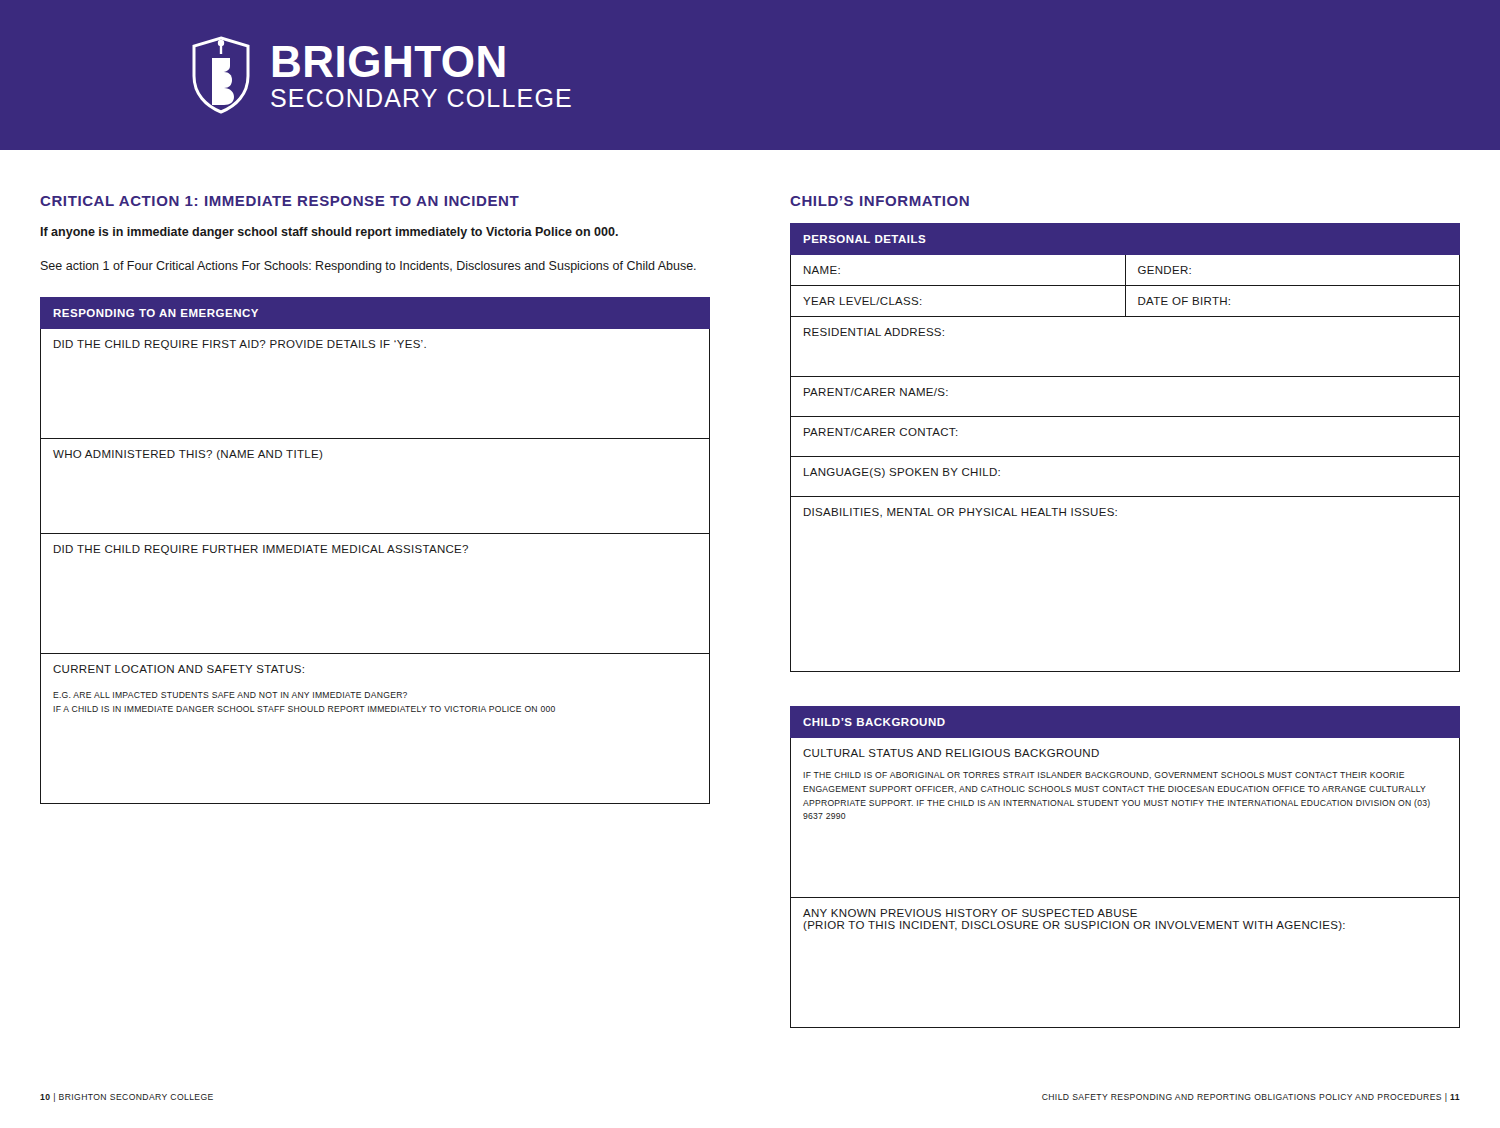BRIGHTON SECONDARY COLLEGE
Critical Action 1: Immediate Response to an Incident
If anyone is in immediate danger school staff should report immediately to Victoria Police on 000.
See action 1 of Four Critical Actions For Schools: Responding to Incidents, Disclosures and Suspicions of Child Abuse.
| Responding to an Emergency |
| --- |
| Did the child require first aid? Provide details if ‘yes’. |
| Who administered this? (Name and title) |
| Did the child require further immediate medical assistance? |
| Current location and safety status: E.G. ARE ALL IMPACTED STUDENTS SAFE AND NOT IN ANY IMMEDIATE DANGER? IF A CHILD IS IN IMMEDIATE DANGER SCHOOL STAFF SHOULD REPORT IMMEDIATELY TO VICTORIA POLICE ON 000 |
Child’s Information
| Personal Details |
| --- |
| Name: | Gender: |
| Year level/class: | Date of birth: |
| Residential address: |
| Parent/carer name/s: |
| Parent/carer contact: |
| Language(s) spoken by child: |
| Disabilities, mental or physical health issues: |
| Child’s Background |
| --- |
| Cultural status and religious background IF THE CHILD IS OF ABORIGINAL OR TORRES STRAIT ISLANDER BACKGROUND, GOVERNMENT SCHOOLS MUST CONTACT THEIR KOORIE ENGAGEMENT SUPPORT OFFICER, AND CATHOLIC SCHOOLS MUST CONTACT THE DIOCESAN EDUCATION OFFICE TO ARRANGE CULTURALLY APPROPRIATE SUPPORT. IF THE CHILD IS AN INTERNATIONAL STUDENT YOU MUST NOTIFY THE INTERNATIONAL EDUCATION DIVISION ON (03) 9637 2990 |
| Any known previous history of suspected abuse (prior to this incident, disclosure or suspicion or involvement with agencies): |
10 | Brighton Secondary College
Child Safety Responding and Reporting Obligations Policy and Procedures | 11